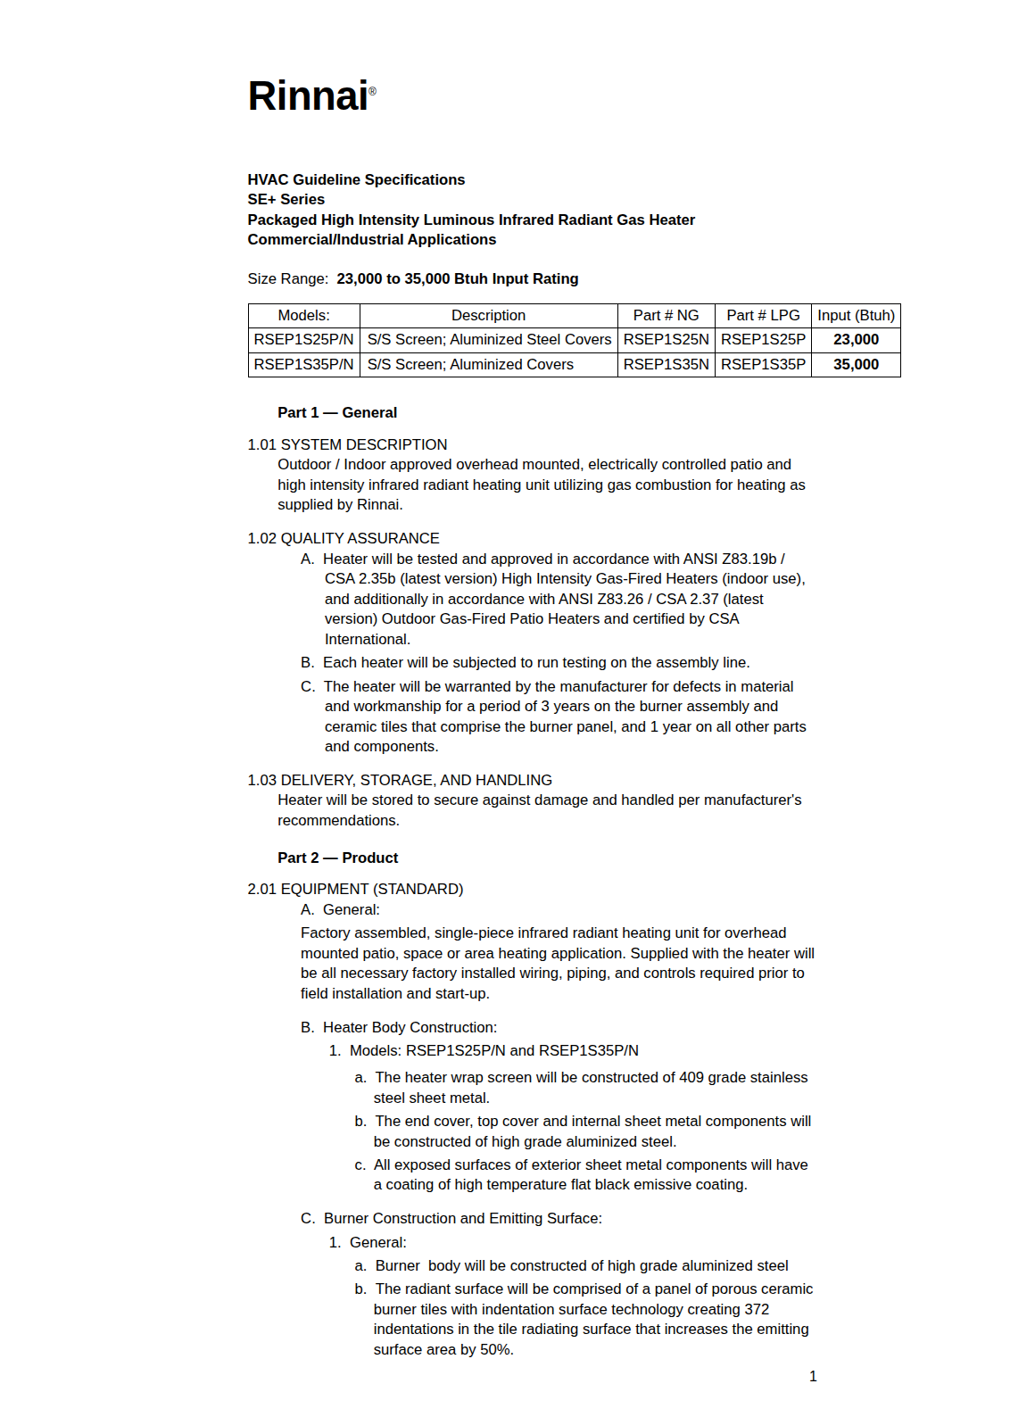Rinnai®
HVAC Guideline Specifications
SE+ Series
Packaged High Intensity Luminous Infrared Radiant Gas Heater
Commercial/Industrial Applications
Size Range: 23,000 to 35,000 Btuh Input Rating
| Models: | Description | Part # NG | Part # LPG | Input (Btuh) |
| RSEP1S25P/N | S/S Screen; Aluminized Steel Covers | RSEP1S25N | RSEP1S25P | 23,000 |
| RSEP1S35P/N | S/S Screen; Aluminized Covers | RSEP1S35N | RSEP1S35P | 35,000 |
Part 1 — General
1.01 SYSTEM DESCRIPTION
Outdoor / Indoor approved overhead mounted, electrically controlled patio and high intensity infrared radiant heating unit utilizing gas combustion for heating as supplied by Rinnai.
1.02 QUALITY ASSURANCE
A. Heater will be tested and approved in accordance with ANSI Z83.19b / CSA 2.35b (latest version) High Intensity Gas-Fired Heaters (indoor use), and additionally in accordance with ANSI Z83.26 / CSA 2.37 (latest version) Outdoor Gas-Fired Patio Heaters and certified by CSA International.
B. Each heater will be subjected to run testing on the assembly line.
C. The heater will be warranted by the manufacturer for defects in material and workmanship for a period of 3 years on the burner assembly and ceramic tiles that comprise the burner panel, and 1 year on all other parts and components.
1.03 DELIVERY, STORAGE, AND HANDLING
Heater will be stored to secure against damage and handled per manufacturer's recommendations.
Part 2 — Product
2.01 EQUIPMENT (STANDARD)
A. General:
Factory assembled, single-piece infrared radiant heating unit for overhead mounted patio, space or area heating application. Supplied with the heater will be all necessary factory installed wiring, piping, and controls required prior to field installation and start-up.
B. Heater Body Construction:
1. Models: RSEP1S25P/N and RSEP1S35P/N
a. The heater wrap screen will be constructed of 409 grade stainless steel sheet metal.
b. The end cover, top cover and internal sheet metal components will be constructed of high grade aluminized steel.
c. All exposed surfaces of exterior sheet metal components will have a coating of high temperature flat black emissive coating.
C. Burner Construction and Emitting Surface:
1. General:
a. Burner body will be constructed of high grade aluminized steel
b. The radiant surface will be comprised of a panel of porous ceramic burner tiles with indentation surface technology creating 372 indentations in the tile radiating surface that increases the emitting surface area by 50%.
1